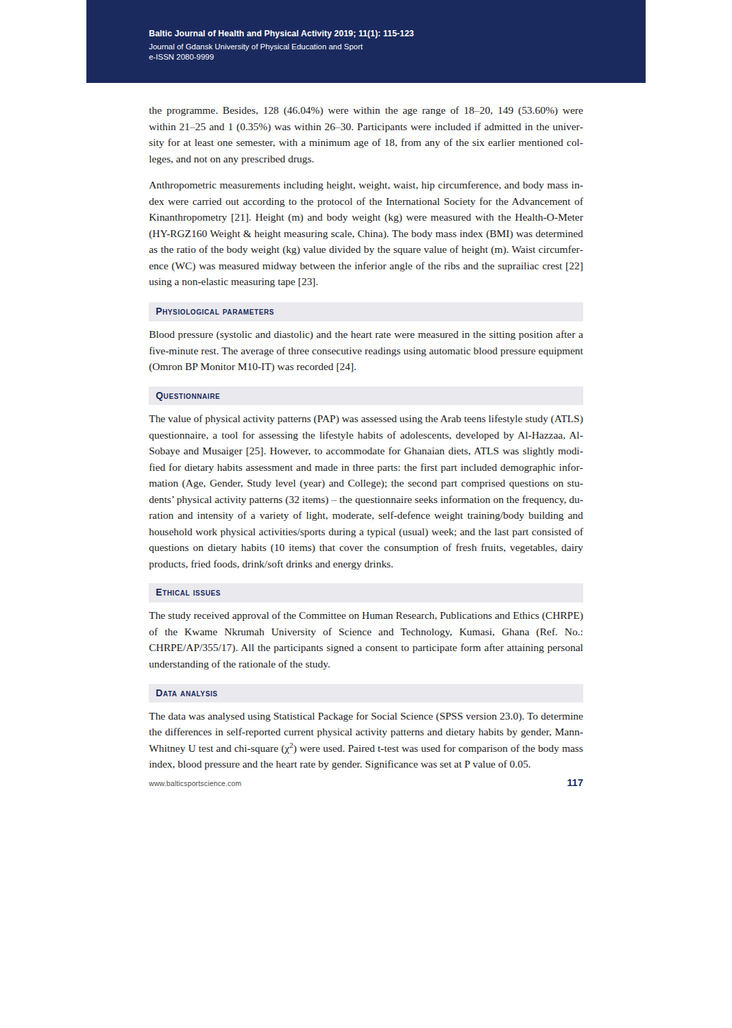Baltic Journal of Health and Physical Activity 2019; 11(1): 115-123
Journal of Gdansk University of Physical Education and Sport
e-ISSN 2080-9999
the programme. Besides, 128 (46.04%) were within the age range of 18–20, 149 (53.60%) were within 21–25 and 1 (0.35%) was within 26–30. Participants were included if admitted in the university for at least one semester, with a minimum age of 18, from any of the six earlier mentioned colleges, and not on any prescribed drugs.
Anthropometric measurements including height, weight, waist, hip circumference, and body mass index were carried out according to the protocol of the International Society for the Advancement of Kinanthropometry [21]. Height (m) and body weight (kg) were measured with the Health-O-Meter (HY-RGZ160 Weight & height measuring scale, China). The body mass index (BMI) was determined as the ratio of the body weight (kg) value divided by the square value of height (m). Waist circumference (WC) was measured midway between the inferior angle of the ribs and the suprailiac crest [22] using a non-elastic measuring tape [23].
Physiological parameters
Blood pressure (systolic and diastolic) and the heart rate were measured in the sitting position after a five-minute rest. The average of three consecutive readings using automatic blood pressure equipment (Omron BP Monitor M10-IT) was recorded [24].
Questionnaire
The value of physical activity patterns (PAP) was assessed using the Arab teens lifestyle study (ATLS) questionnaire, a tool for assessing the lifestyle habits of adolescents, developed by Al-Hazzaa, Al-Sobaye and Musaiger [25]. However, to accommodate for Ghanaian diets, ATLS was slightly modified for dietary habits assessment and made in three parts: the first part included demographic information (Age, Gender, Study level (year) and College); the second part comprised questions on students’ physical activity patterns (32 items) – the questionnaire seeks information on the frequency, duration and intensity of a variety of light, moderate, self-defence weight training/body building and household work physical activities/sports during a typical (usual) week; and the last part consisted of questions on dietary habits (10 items) that cover the consumption of fresh fruits, vegetables, dairy products, fried foods, drink/soft drinks and energy drinks.
Ethical issues
The study received approval of the Committee on Human Research, Publications and Ethics (CHRPE) of the Kwame Nkrumah University of Science and Technology, Kumasi, Ghana (Ref. No.: CHRPE/AP/355/17). All the participants signed a consent to participate form after attaining personal understanding of the rationale of the study.
Data analysis
The data was analysed using Statistical Package for Social Science (SPSS version 23.0). To determine the differences in self-reported current physical activity patterns and dietary habits by gender, Mann-Whitney U test and chi-square (χ2) were used. Paired t-test was used for comparison of the body mass index, blood pressure and the heart rate by gender. Significance was set at P value of 0.05.
www.balticsportscience.com 117